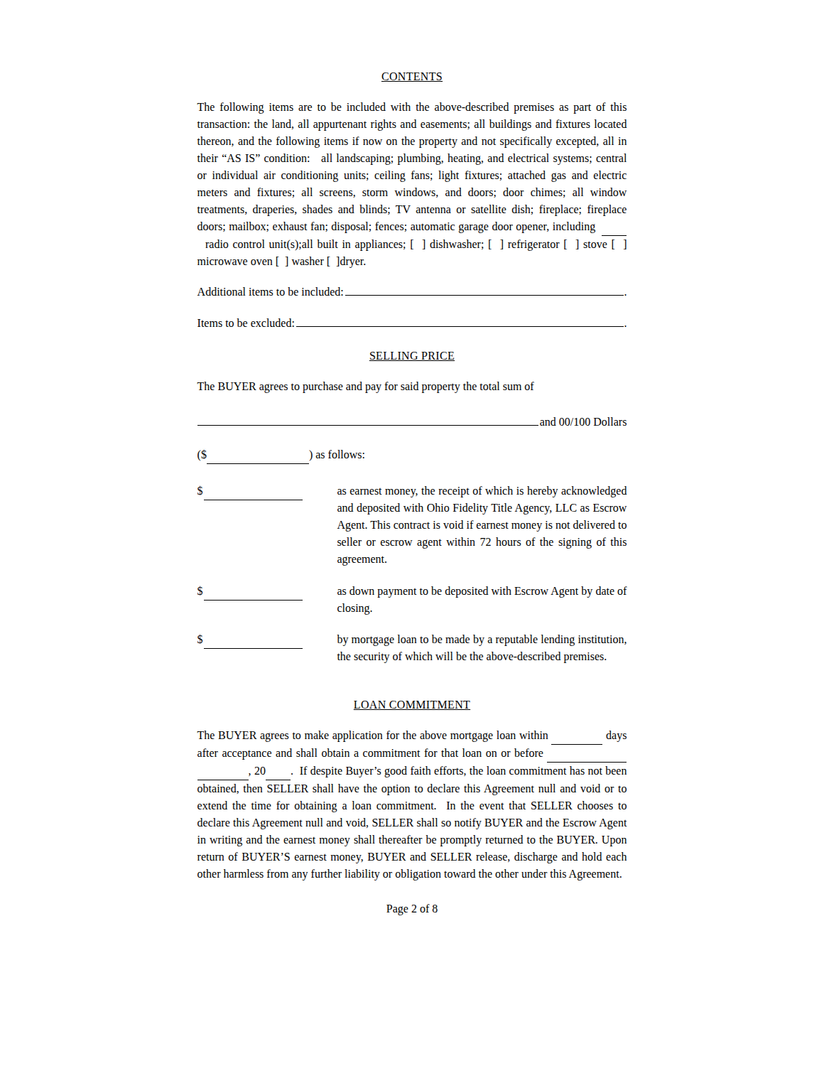CONTENTS
The following items are to be included with the above-described premises as part of this transaction: the land, all appurtenant rights and easements; all buildings and fixtures located thereon, and the following items if now on the property and not specifically excepted, all in their “AS IS” condition: all landscaping; plumbing, heating, and electrical systems; central or individual air conditioning units; ceiling fans; light fixtures; attached gas and electric meters and fixtures; all screens, storm windows, and doors; door chimes; all window treatments, draperies, shades and blinds; TV antenna or satellite dish; fireplace; fireplace doors; mailbox; exhaust fan; disposal; fences; automatic garage door opener, including radio control unit(s);all built in appliances; [ ] dishwasher; [ ] refrigerator [ ] stove [ ] microwave oven [ ] washer [ ] dryer.
Additional items to be included: .
Items to be excluded: .
SELLING PRICE
The BUYER agrees to purchase and pay for said property the total sum of
and 00/100 Dollars
($ ) as follows:
| $ | as earnest money, the receipt of which is hereby acknowledged and deposited with Ohio Fidelity Title Agency, LLC as Escrow Agent. This contract is void if earnest money is not delivered to seller or escrow agent within 72 hours of the signing of this agreement. |
| $ | as down payment to be deposited with Escrow Agent by date of closing. |
| $ | by mortgage loan to be made by a reputable lending institution, the security of which will be the above-described premises. |
LOAN COMMITMENT
The BUYER agrees to make application for the above mortgage loan within days after acceptance and shall obtain a commitment for that loan on or before , 20 . If despite Buyer’s good faith efforts, the loan commitment has not been obtained, then SELLER shall have the option to declare this Agreement null and void or to extend the time for obtaining a loan commitment. In the event that SELLER chooses to declare this Agreement null and void, SELLER shall so notify BUYER and the Escrow Agent in writing and the earnest money shall thereafter be promptly returned to the BUYER. Upon return of BUYER’S earnest money, BUYER and SELLER release, discharge and hold each other harmless from any further liability or obligation toward the other under this Agreement.
Page 2 of 8